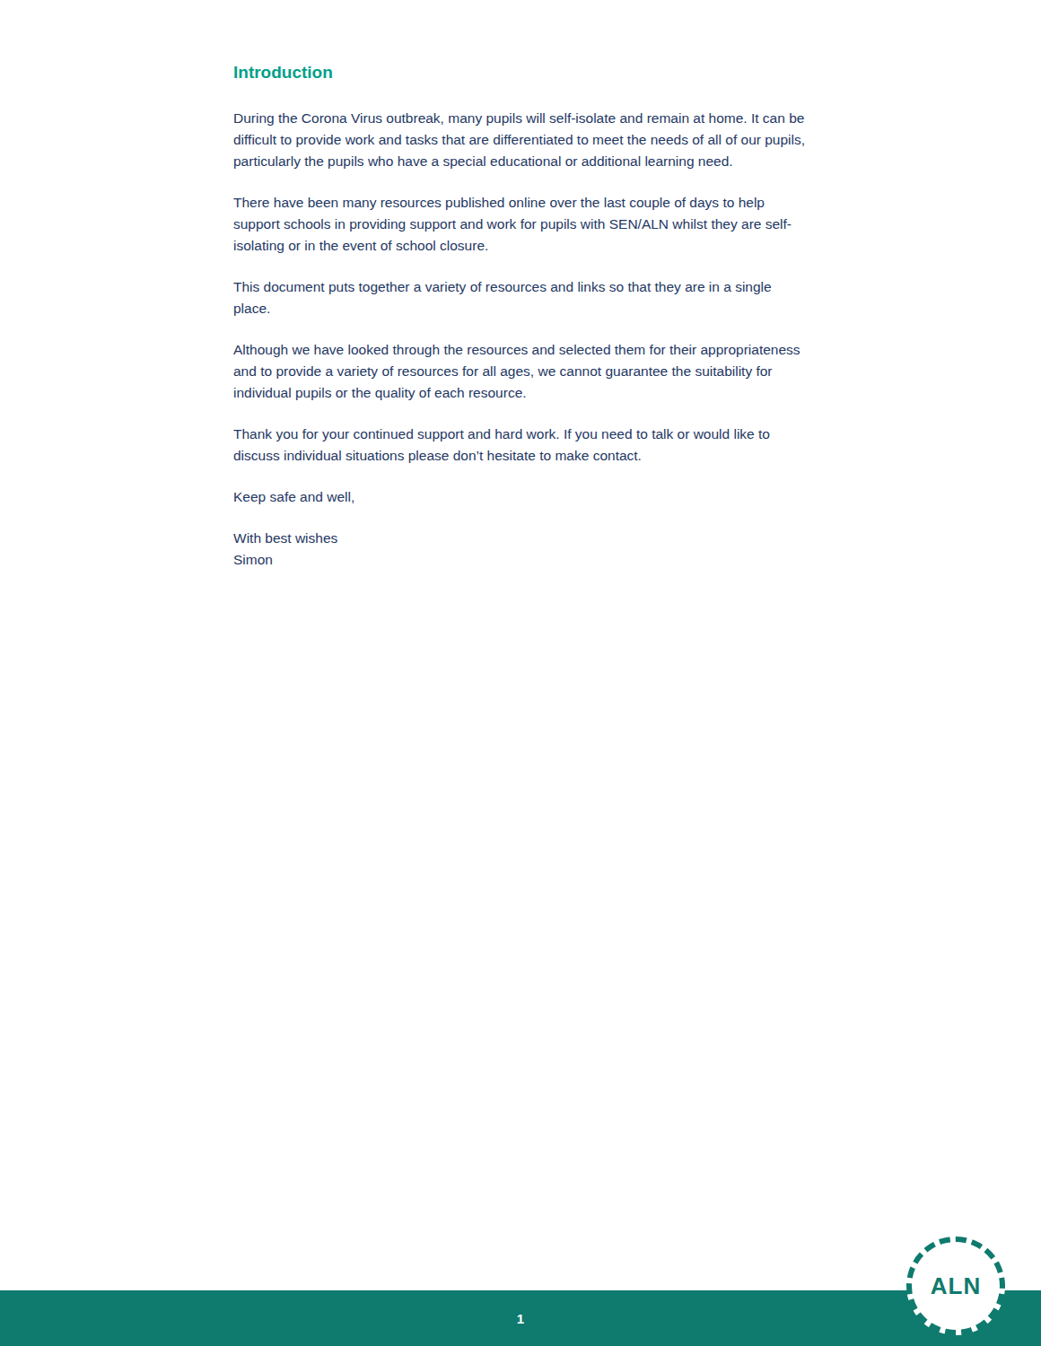Introduction
During the Corona Virus outbreak, many pupils will self-isolate and remain at home. It can be difficult to provide work and tasks that are differentiated to meet the needs of all of our pupils, particularly the pupils who have a special educational or additional learning need.
There have been many resources published online over the last couple of days to help support schools in providing support and work for pupils with SEN/ALN whilst they are self-isolating or in the event of school closure.
This document puts together a variety of resources and links so that they are in a single place.
Although we have looked through the resources and selected them for their appropriateness and to provide a variety of resources for all ages, we cannot guarantee the suitability for individual pupils or the quality of each resource.
Thank you for your continued support and hard work. If you need to talk or would like to discuss individual situations please don’t hesitate to make contact.
Keep safe and well,
With best wishes
Simon
1
ALN